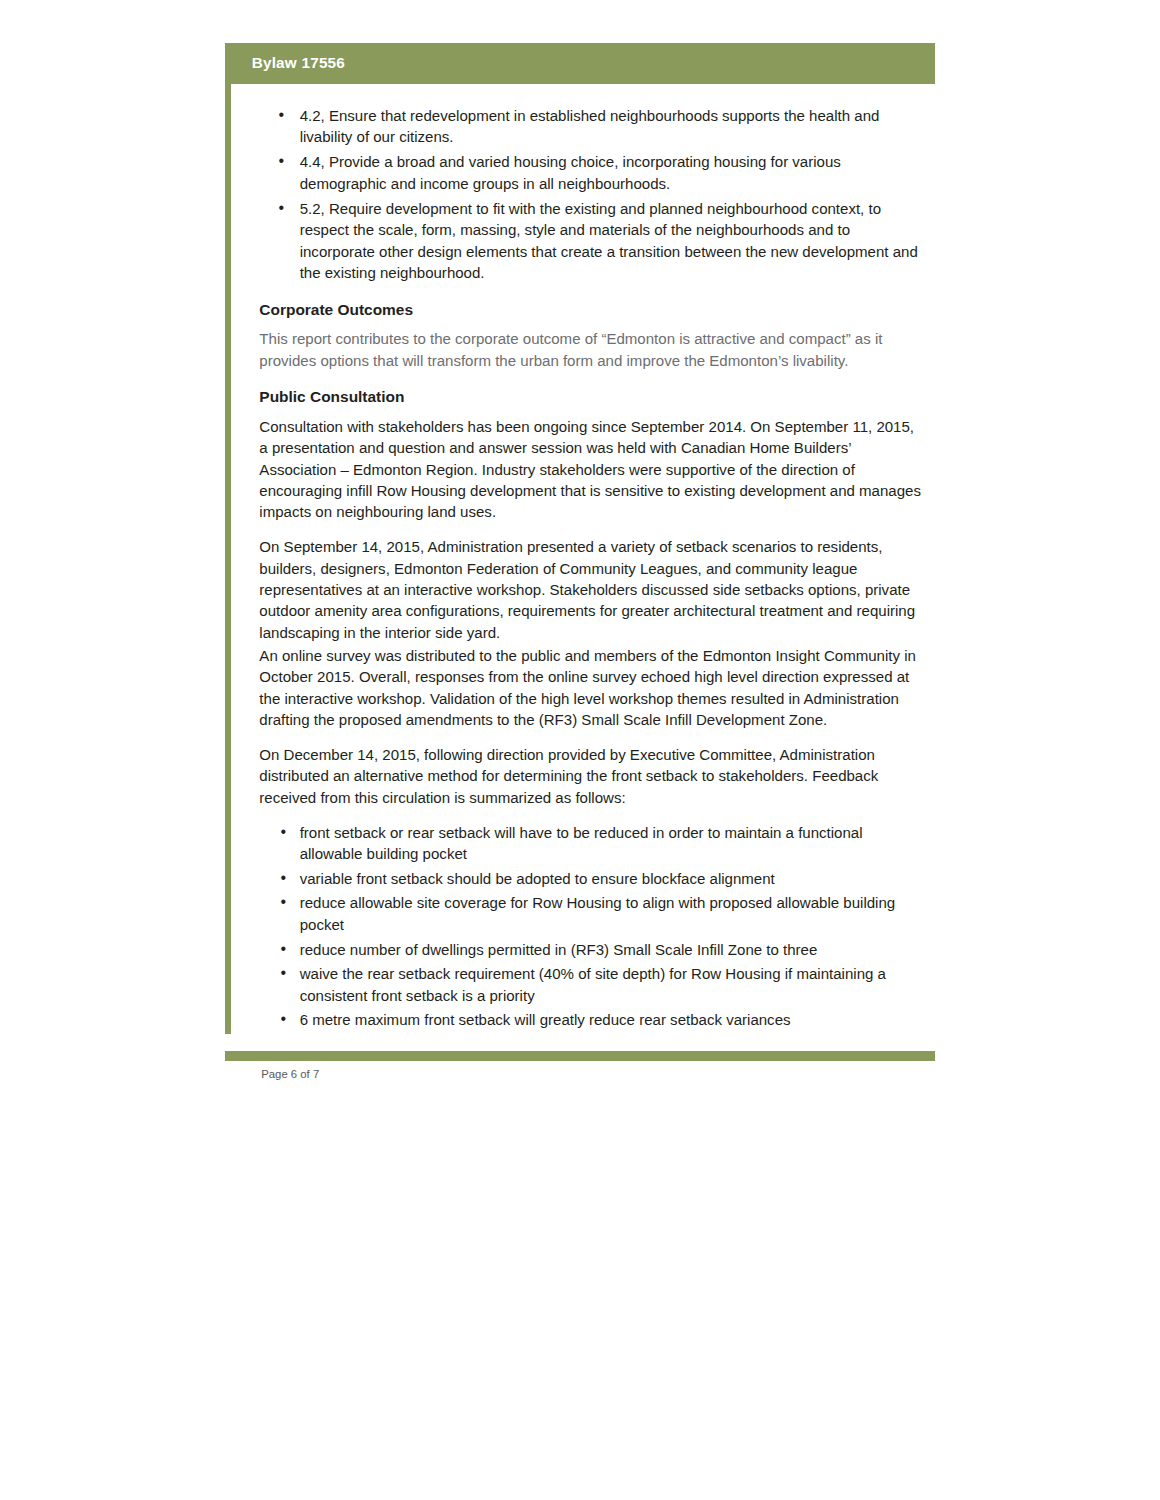Bylaw 17556
4.2, Ensure that redevelopment in established neighbourhoods supports the health and livability of our citizens.
4.4, Provide a broad and varied housing choice, incorporating housing for various demographic and income groups in all neighbourhoods.
5.2, Require development to fit with the existing and planned neighbourhood context, to respect the scale, form, massing, style and materials of the neighbourhoods and to incorporate other design elements that create a transition between the new development and the existing neighbourhood.
Corporate Outcomes
This report contributes to the corporate outcome of “Edmonton is attractive and compact” as it provides options that will transform the urban form and improve the Edmonton’s livability.
Public Consultation
Consultation with stakeholders has been ongoing since September 2014. On September 11, 2015, a presentation and question and answer session was held with Canadian Home Builders’ Association – Edmonton Region. Industry stakeholders were supportive of the direction of encouraging infill Row Housing development that is sensitive to existing development and manages impacts on neighbouring land uses.
On September 14, 2015, Administration presented a variety of setback scenarios to residents, builders, designers, Edmonton Federation of Community Leagues, and community league representatives at an interactive workshop. Stakeholders discussed side setbacks options, private outdoor amenity area configurations, requirements for greater architectural treatment and requiring landscaping in the interior side yard.
An online survey was distributed to the public and members of the Edmonton Insight Community in October 2015. Overall, responses from the online survey echoed high level direction expressed at the interactive workshop. Validation of the high level workshop themes resulted in Administration drafting the proposed amendments to the (RF3) Small Scale Infill Development Zone.
On December 14, 2015, following direction provided by Executive Committee, Administration distributed an alternative method for determining the front setback to stakeholders. Feedback received from this circulation is summarized as follows:
front setback or rear setback will have to be reduced in order to maintain a functional allowable building pocket
variable front setback should be adopted to ensure blockface alignment
reduce allowable site coverage for Row Housing to align with proposed allowable building pocket
reduce number of dwellings permitted in (RF3) Small Scale Infill Zone to three
waive the rear setback requirement (40% of site depth) for Row Housing if maintaining a consistent front setback is a priority
6 metre maximum front setback will greatly reduce rear setback variances
Page 6 of 7